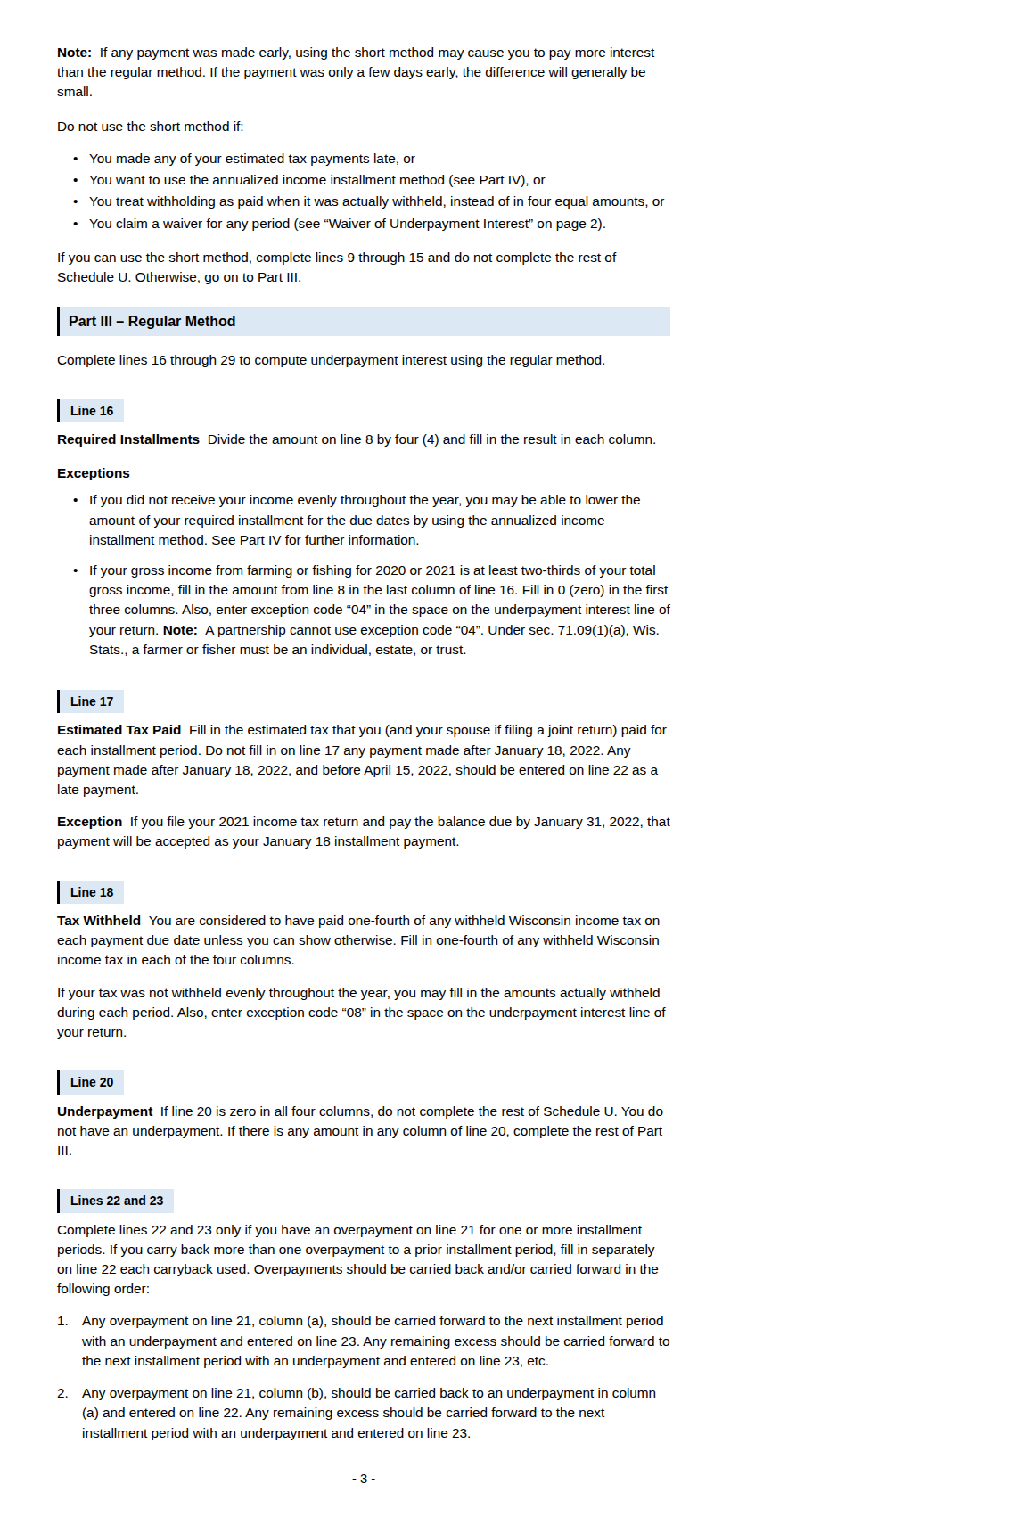Note: If any payment was made early, using the short method may cause you to pay more interest than the regular method. If the payment was only a few days early, the difference will generally be small.
Do not use the short method if:
You made any of your estimated tax payments late, or
You want to use the annualized income installment method (see Part IV), or
You treat withholding as paid when it was actually withheld, instead of in four equal amounts, or
You claim a waiver for any period (see “Waiver of Underpayment Interest” on page 2).
If you can use the short method, complete lines 9 through 15 and do not complete the rest of Schedule U. Otherwise, go on to Part III.
Part III – Regular Method
Complete lines 16 through 29 to compute underpayment interest using the regular method.
Line 16
Required Installments Divide the amount on line 8 by four (4) and fill in the result in each column.
Exceptions
If you did not receive your income evenly throughout the year, you may be able to lower the amount of your required installment for the due dates by using the annualized income installment method. See Part IV for further information.
If your gross income from farming or fishing for 2020 or 2021 is at least two-thirds of your total gross income, fill in the amount from line 8 in the last column of line 16. Fill in 0 (zero) in the first three columns. Also, enter exception code “04” in the space on the underpayment interest line of your return. Note: A partnership cannot use exception code “04”. Under sec. 71.09(1)(a), Wis. Stats., a farmer or fisher must be an individual, estate, or trust.
Line 17
Estimated Tax Paid Fill in the estimated tax that you (and your spouse if filing a joint return) paid for each installment period. Do not fill in on line 17 any payment made after January 18, 2022. Any payment made after January 18, 2022, and before April 15, 2022, should be entered on line 22 as a late payment.
Exception If you file your 2021 income tax return and pay the balance due by January 31, 2022, that payment will be accepted as your January 18 installment payment.
Line 18
Tax Withheld You are considered to have paid one-fourth of any withheld Wisconsin income tax on each payment due date unless you can show otherwise. Fill in one-fourth of any withheld Wisconsin income tax in each of the four columns.
If your tax was not withheld evenly throughout the year, you may fill in the amounts actually withheld during each period. Also, enter exception code “08” in the space on the underpayment interest line of your return.
Line 20
Underpayment If line 20 is zero in all four columns, do not complete the rest of Schedule U. You do not have an underpayment. If there is any amount in any column of line 20, complete the rest of Part III.
Lines 22 and 23
Complete lines 22 and 23 only if you have an overpayment on line 21 for one or more installment periods. If you carry back more than one overpayment to a prior installment period, fill in separately on line 22 each carryback used. Overpayments should be carried back and/or carried forward in the following order:
Any overpayment on line 21, column (a), should be carried forward to the next installment period with an underpayment and entered on line 23. Any remaining excess should be carried forward to the next installment period with an underpayment and entered on line 23, etc.
Any overpayment on line 21, column (b), should be carried back to an underpayment in column (a) and entered on line 22. Any remaining excess should be carried forward to the next installment period with an underpayment and entered on line 23.
- 3 -